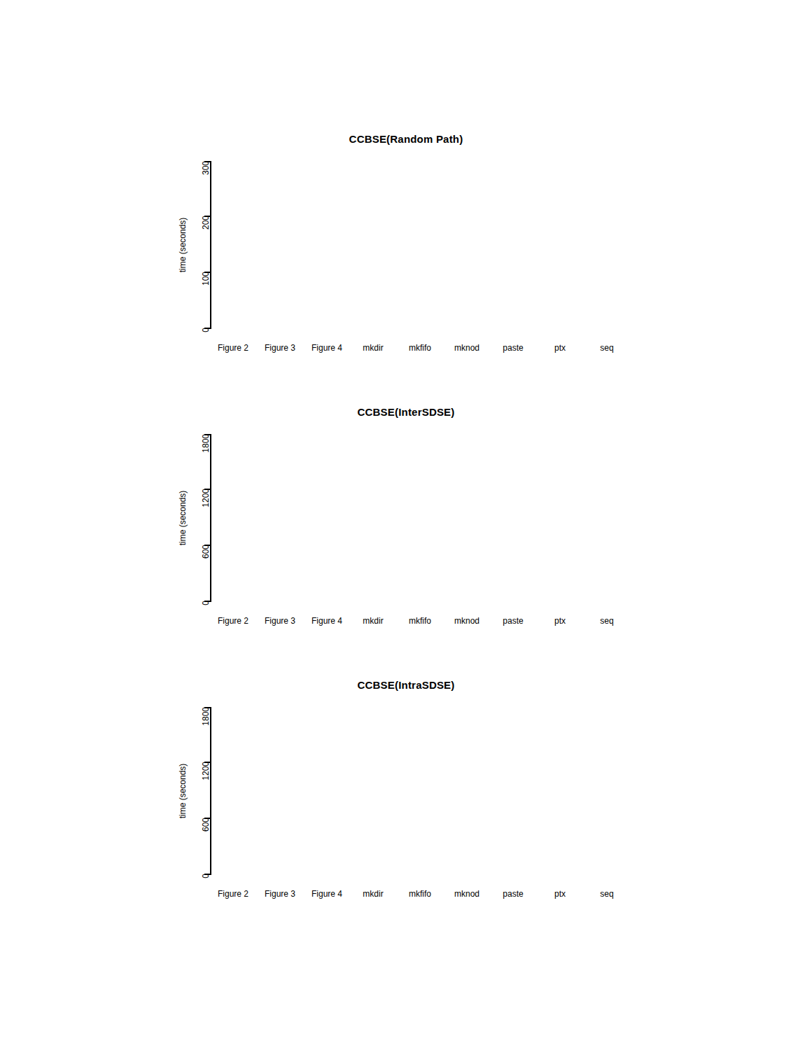CCBSE(Random Path)
time (seconds)
0
100
200
300
Figure 2
Figure 3
Figure 4
mkdir
mkfifo
mknod
paste
ptx
seq
CCBSE(InterSDSE)
time (seconds)
0
600
1200
1800
Figure 2
Figure 3
Figure 4
mkdir
mkfifo
mknod
paste
ptx
seq
CCBSE(IntraSDSE)
time (seconds)
0
600
1200
1800
Figure 2
Figure 3
Figure 4
mkdir
mkfifo
mknod
paste
ptx
seq